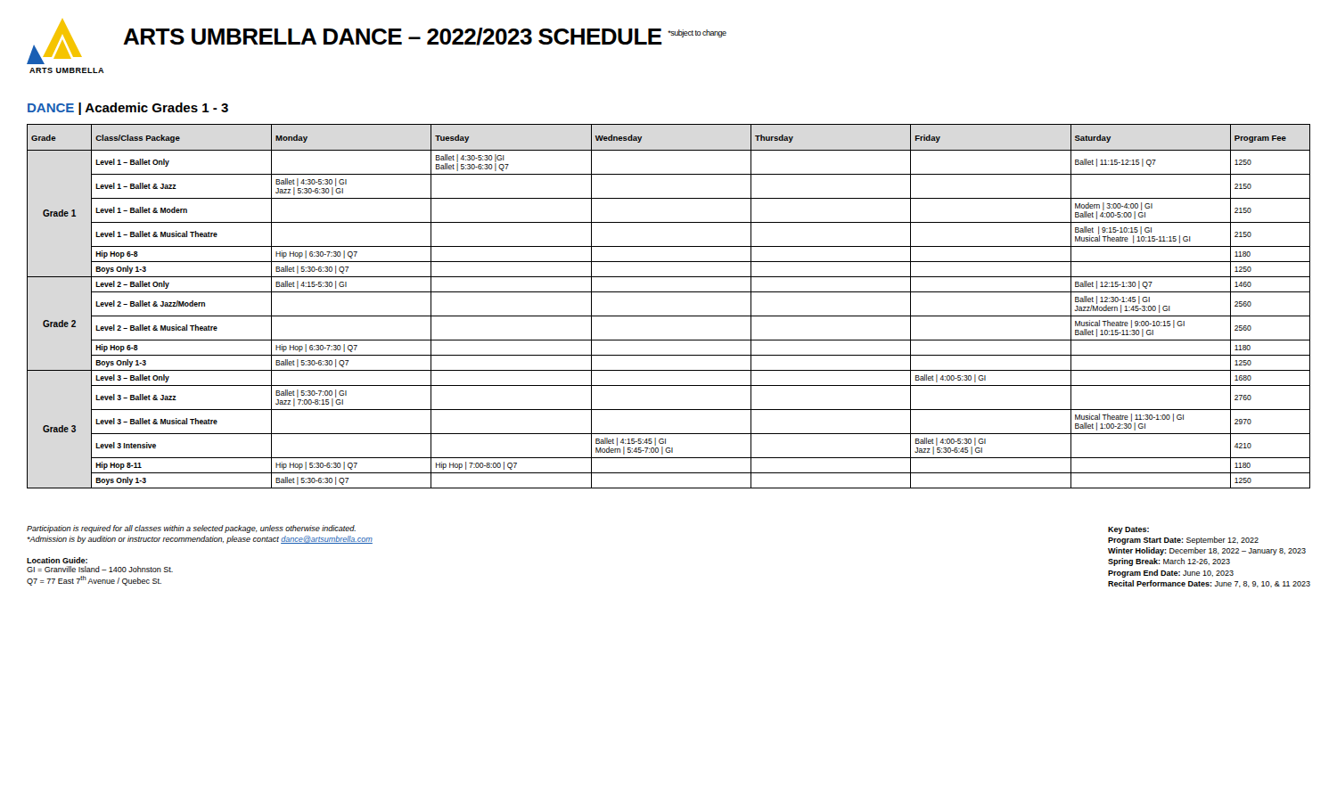ARTS UMBRELLA
ARTS UMBRELLA DANCE – 2022/2023 SCHEDULE *subject to change
DANCE | Academic Grades 1 - 3
| Grade | Class/Class Package | Monday | Tuesday | Wednesday | Thursday | Friday | Saturday | Program Fee |
| --- | --- | --- | --- | --- | --- | --- | --- | --- |
| Grade 1 | Level 1 – Ballet Only | | Ballet / 4:30-5:30 /GI Ballet / 5:30-6:30 / Q7 | | | | Ballet / 11:15-12:15 / Q7 | 1250 |
| Level 1 – Ballet & Jazz | Ballet / 4:30-5:30 / GI Jazz / 5:30-6:30 / GI | | | | | | 2150 |
| Level 1 – Ballet & Modern | | | | | | Modern / 3:00-4:00 / GI Ballet / 4:00-5:00 / GI | 2150 |
| Level 1 – Ballet & Musical Theatre | | | | | | Ballet / 9:15-10:15 / GI Musical Theatre / 10:15-11:15 / GI | 2150 |
| Hip Hop 6-8 | Hip Hop / 6:30-7:30 / Q7 | | | | | | 1180 |
| Boys Only 1-3 | Ballet / 5:30-6:30 / Q7 | | | | | | 1250 |
| Grade 2 | Level 2 – Ballet Only | Ballet / 4:15-5:30 / GI | | | | | Ballet / 12:15-1:30 / Q7 | 1460 |
| Level 2 – Ballet & Jazz/Modern | | | | | | Ballet / 12:30-1:45 / GI Jazz/Modern / 1:45-3:00 / GI | 2560 |
| Level 2 – Ballet & Musical Theatre | | | | | | Musical Theatre / 9:00-10:15 / GI Ballet / 10:15-11:30 / GI | 2560 |
| Hip Hop 6-8 | Hip Hop / 6:30-7:30 / Q7 | | | | | | 1180 |
| Boys Only 1-3 | Ballet / 5:30-6:30 / Q7 | | | | | | 1250 |
| Grade 3 | Level 3 – Ballet Only | | | | | Ballet / 4:00-5:30 / GI | | 1680 |
| Level 3 – Ballet & Jazz | Ballet / 5:30-7:00 / GI Jazz / 7:00-8:15 / GI | | | | | | 2760 |
| Level 3 – Ballet & Musical Theatre | | | | | | Musical Theatre / 11:30-1:00 / GI Ballet / 1:00-2:30 / GI | 2970 |
| Level 3 Intensive | | | Ballet / 4:15-5:45 / GI Modern / 5:45-7:00 / GI | | Ballet / 4:00-5:30 / GI Jazz / 5:30-6:45 / GI | | 4210 |
| Hip Hop 8-11 | Hip Hop / 5:30-6:30 / Q7 | Hip Hop / 7:00-8:00 / Q7 | | | | | 1180 |
| Boys Only 1-3 | Ballet / 5:30-6:30 / Q7 | | | | | | 1250 |
Participation is required for all classes within a selected package, unless otherwise indicated. *Admission is by audition or instructor recommendation, please contact dance@artsumbrella.com
Location Guide:
GI = Granville Island – 1400 Johnston St.
Q7 = 77 East 7th Avenue / Quebec St.
Key Dates:
Program Start Date: September 12, 2022
Winter Holiday: December 18, 2022 – January 8, 2023
Spring Break: March 12-26, 2023
Program End Date: June 10, 2023
Recital Performance Dates: June 7, 8, 9, 10, & 11 2023